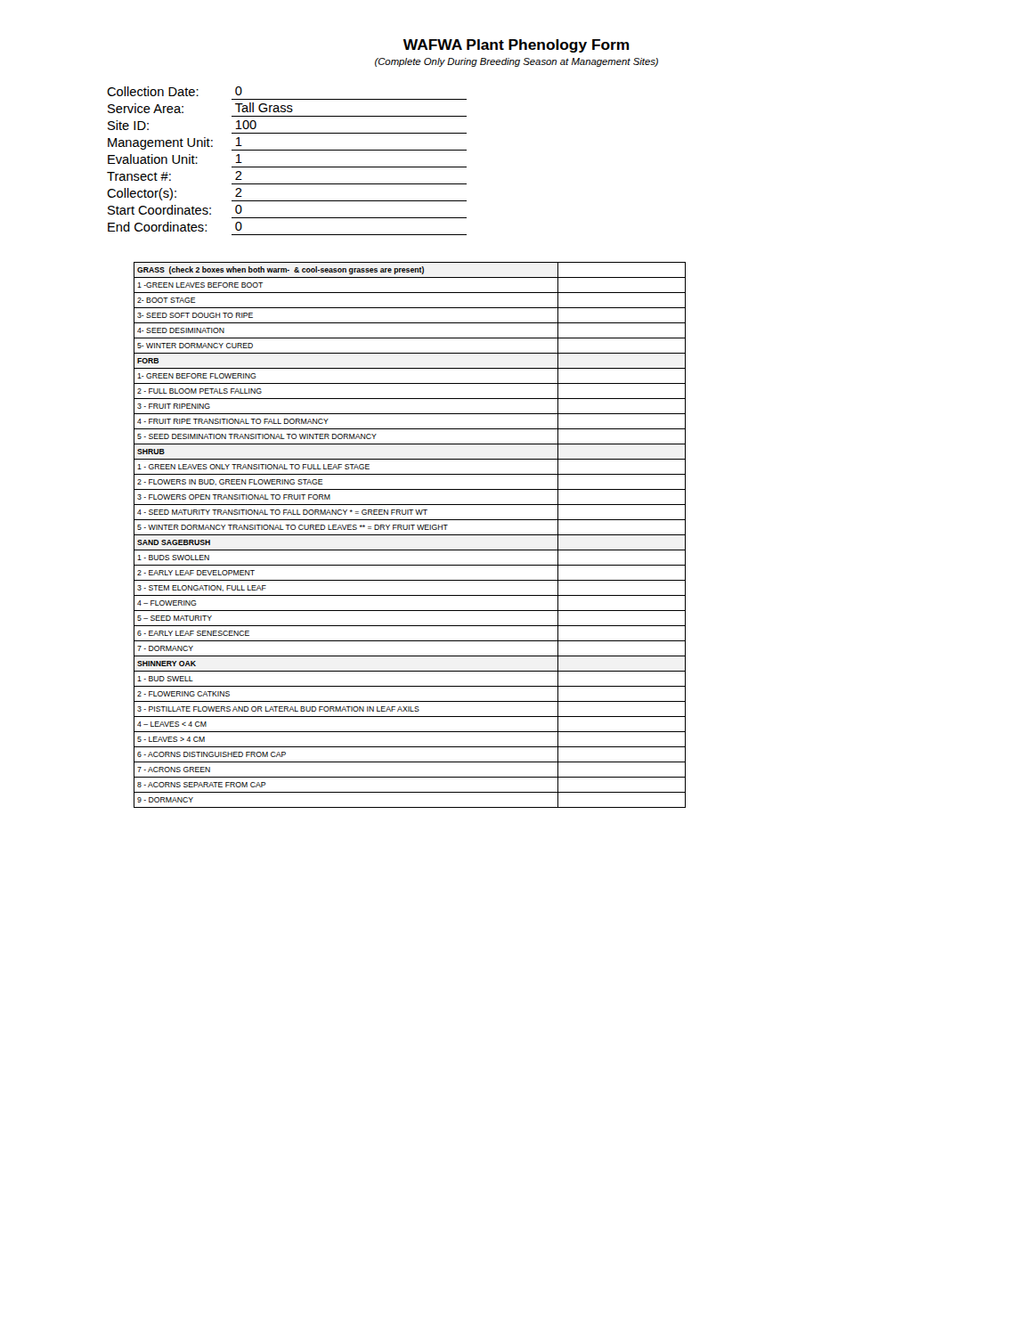WAFWA Plant Phenology Form
(Complete Only During Breeding Season at Management Sites)
| Collection Date: | 0 |
| Service Area: | Tall Grass |
| Site ID: | 100 |
| Management Unit: | 1 |
| Evaluation Unit: | 1 |
| Transect #: | 2 |
| Collector(s): | 2 |
| Start Coordinates: | 0 |
| End Coordinates: | 0 |
| GRASS (check 2 boxes when both warm- & cool-season grasses are present) | |
| 1 -GREEN LEAVES BEFORE BOOT | |
| 2- BOOT STAGE | |
| 3- SEED SOFT DOUGH TO RIPE | |
| 4- SEED DESIMINATION | |
| 5- WINTER DORMANCY CURED | |
| FORB | |
| 1- GREEN BEFORE FLOWERING | |
| 2 - FULL BLOOM PETALS FALLING | |
| 3 - FRUIT RIPENING | |
| 4 - FRUIT RIPE TRANSITIONAL TO FALL DORMANCY | |
| 5 - SEED DESIMINATION TRANSITIONAL TO WINTER DORMANCY | |
| SHRUB | |
| 1 - GREEN LEAVES ONLY TRANSITIONAL TO FULL LEAF STAGE | |
| 2 - FLOWERS IN BUD, GREEN FLOWERING STAGE | |
| 3 - FLOWERS OPEN TRANSITIONAL TO FRUIT FORM | |
| 4 - SEED MATURITY TRANSITIONAL TO FALL DORMANCY * = GREEN FRUIT WT | |
| 5 - WINTER DORMANCY TRANSITIONAL TO CURED LEAVES ** = DRY FRUIT WEIGHT | |
| SAND SAGEBRUSH | |
| 1 - BUDS SWOLLEN | |
| 2 - EARLY LEAF DEVELOPMENT | |
| 3 - STEM ELONGATION, FULL LEAF | |
| 4 – FLOWERING | |
| 5 – SEED MATURITY | |
| 6 - EARLY LEAF SENESCENCE | |
| 7 - DORMANCY | |
| SHINNERY OAK | |
| 1 - BUD SWELL | |
| 2 - FLOWERING CATKINS | |
| 3 - PISTILLATE FLOWERS AND OR LATERAL BUD FORMATION IN LEAF AXILS | |
| 4 – LEAVES < 4 CM | |
| 5 - LEAVES > 4 CM | |
| 6 - ACORNS DISTINGUISHED FROM CAP | |
| 7 - ACRONS GREEN | |
| 8 - ACORNS SEPARATE FROM CAP | |
| 9 - DORMANCY | |